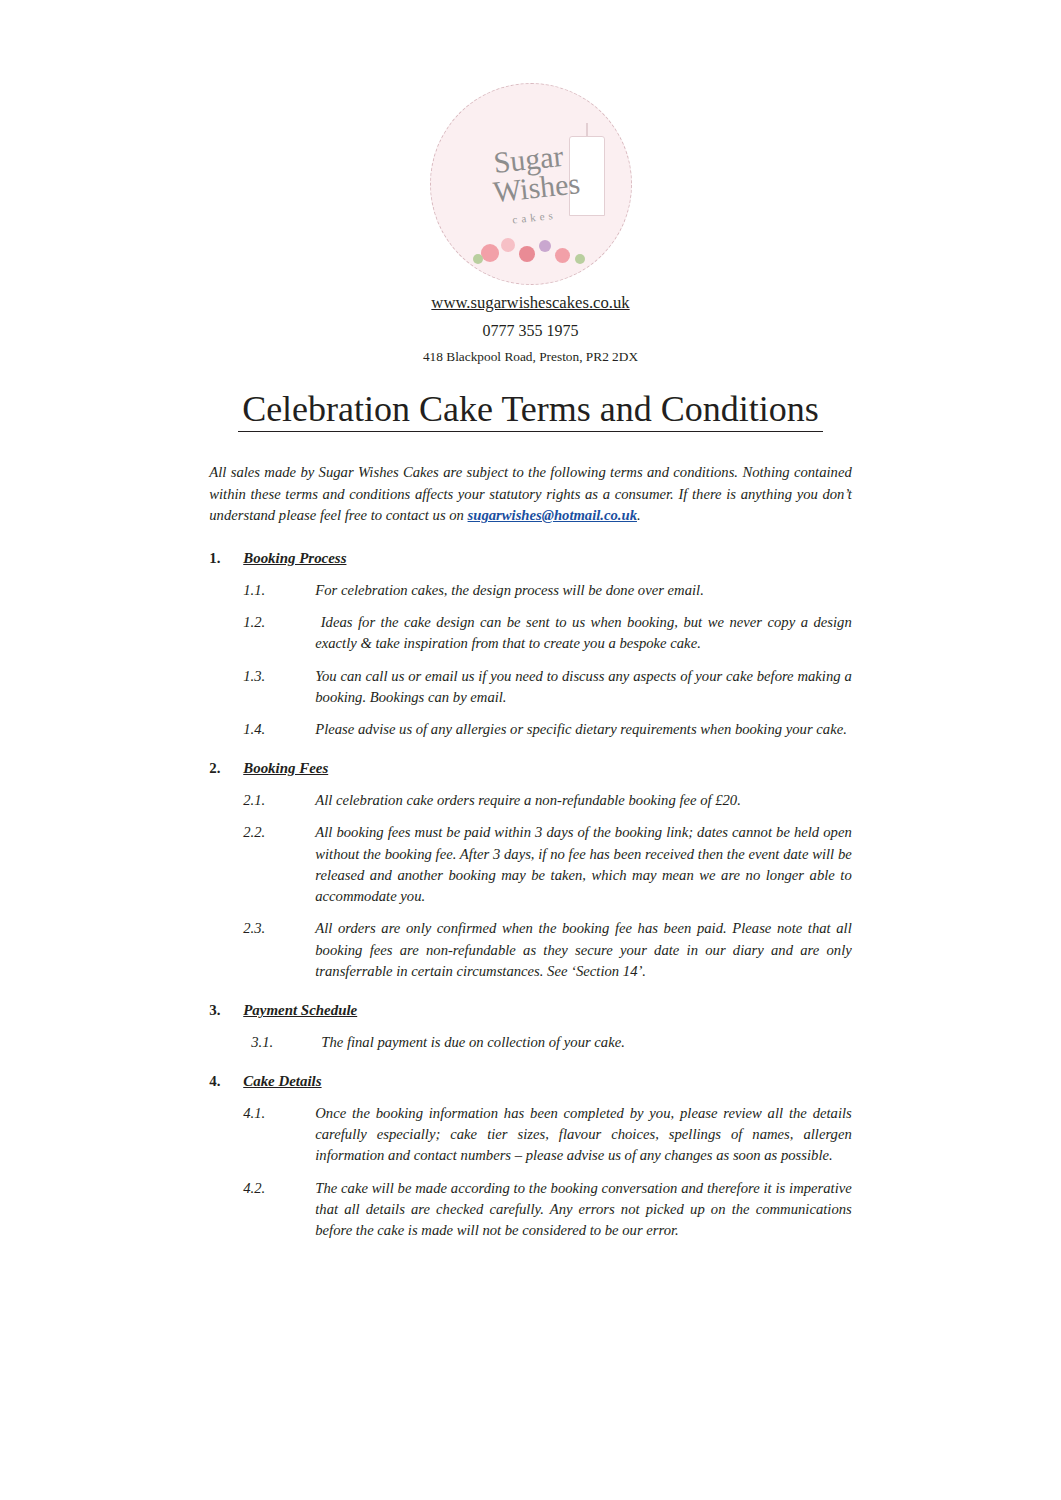Sugar Wishes cakes
www.sugarwishescakes.co.uk
0777 355 1975
418 Blackpool Road, Preston, PR2 2DX
Celebration Cake Terms and Conditions
All sales made by Sugar Wishes Cakes are subject to the following terms and conditions. Nothing contained within these terms and conditions affects your statutory rights as a consumer. If there is anything you don’t understand please feel free to contact us on sugarwishes@hotmail.co.uk.
1.
Booking Process
1.1. For celebration cakes, the design process will be done over email.
1.2. Ideas for the cake design can be sent to us when booking, but we never copy a design exactly & take inspiration from that to create you a bespoke cake.
1.3. You can call us or email us if you need to discuss any aspects of your cake before making a booking. Bookings can by email.
1.4. Please advise us of any allergies or specific dietary requirements when booking your cake.
2.
Booking Fees
2.1. All celebration cake orders require a non-refundable booking fee of £20.
2.2. All booking fees must be paid within 3 days of the booking link; dates cannot be held open without the booking fee. After 3 days, if no fee has been received then the event date will be released and another booking may be taken, which may mean we are no longer able to accommodate you.
2.3. All orders are only confirmed when the booking fee has been paid. Please note that all booking fees are non-refundable as they secure your date in our diary and are only transferrable in certain circumstances. See ‘Section 14’.
3.
Payment Schedule
3.1. The final payment is due on collection of your cake.
4.
Cake Details
4.1. Once the booking information has been completed by you, please review all the details carefully especially; cake tier sizes, flavour choices, spellings of names, allergen information and contact numbers – please advise us of any changes as soon as possible.
4.2. The cake will be made according to the booking conversation and therefore it is imperative that all details are checked carefully. Any errors not picked up on the communications before the cake is made will not be considered to be our error.